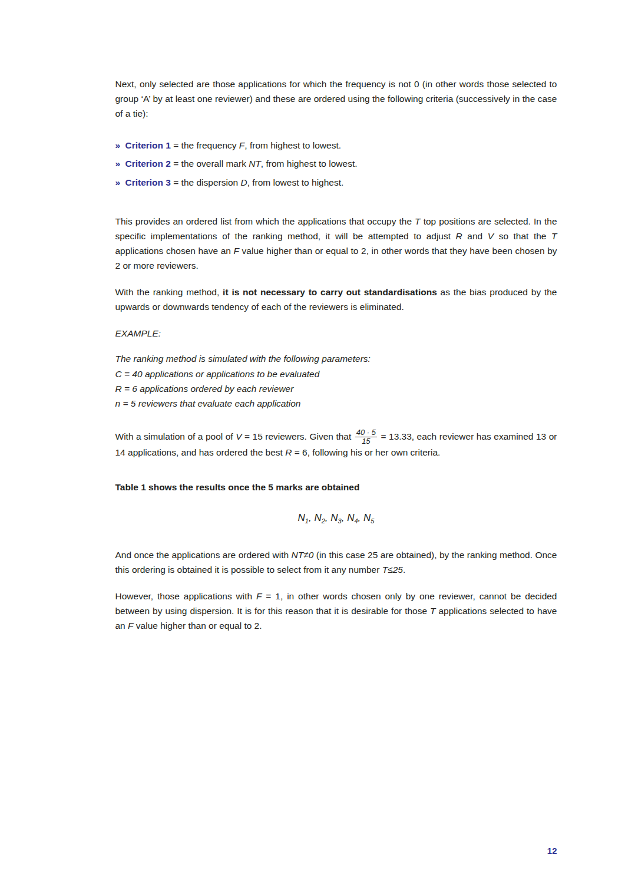Next, only selected are those applications for which the frequency is not 0 (in other words those selected to group ‘A’ by at least one reviewer) and these are ordered using the following criteria (successively in the case of a tie):
» Criterion 1 = the frequency F, from highest to lowest.
» Criterion 2 = the overall mark NT, from highest to lowest.
» Criterion 3 = the dispersion D, from lowest to highest.
This provides an ordered list from which the applications that occupy the T top positions are selected. In the specific implementations of the ranking method, it will be attempted to adjust R and V so that the T applications chosen have an F value higher than or equal to 2, in other words that they have been chosen by 2 or more reviewers.
With the ranking method, it is not necessary to carry out standardisations as the bias produced by the upwards or downwards tendency of each of the reviewers is eliminated.
EXAMPLE:
The ranking method is simulated with the following parameters:
C = 40 applications or applications to be evaluated
R = 6 applications ordered by each reviewer
n = 5 reviewers that evaluate each application
With a simulation of a pool of V = 15 reviewers. Given that 40 · 515 = 13.33, each reviewer has examined 13 or 14 applications, and has ordered the best R = 6, following his or her own criteria.
Table 1 shows the results once the 5 marks are obtained
N1, N2, N3, N4, N5
And once the applications are ordered with NT≠0 (in this case 25 are obtained), by the ranking method. Once this ordering is obtained it is possible to select from it any number T≤25.
However, those applications with F = 1, in other words chosen only by one reviewer, cannot be decided between by using dispersion. It is for this reason that it is desirable for those T applications selected to have an F value higher than or equal to 2.
12